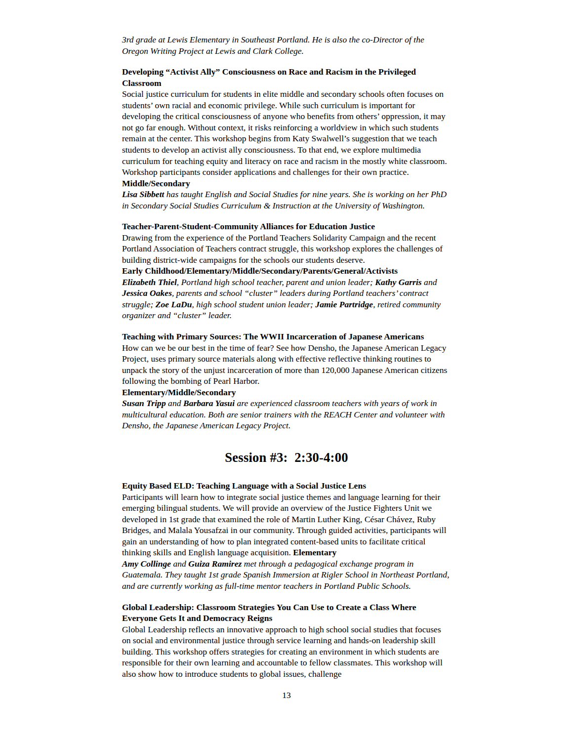3rd grade at Lewis Elementary in Southeast Portland. He is also the co-Director of the Oregon Writing Project at Lewis and Clark College.
Developing “Activist Ally” Consciousness on Race and Racism in the Privileged Classroom
Social justice curriculum for students in elite middle and secondary schools often focuses on students’ own racial and economic privilege. While such curriculum is important for developing the critical consciousness of anyone who benefits from others’ oppression, it may not go far enough. Without context, it risks reinforcing a worldview in which such students remain at the center. This workshop begins from Katy Swalwell’s suggestion that we teach students to develop an activist ally consciousness. To that end, we explore multimedia curriculum for teaching equity and literacy on race and racism in the mostly white classroom. Workshop participants consider applications and challenges for their own practice. Middle/Secondary
Lisa Sibbett has taught English and Social Studies for nine years. She is working on her PhD in Secondary Social Studies Curriculum & Instruction at the University of Washington.
Teacher-Parent-Student-Community Alliances for Education Justice
Drawing from the experience of the Portland Teachers Solidarity Campaign and the recent Portland Association of Teachers contract struggle, this workshop explores the challenges of building district-wide campaigns for the schools our students deserve.
Early Childhood/Elementary/Middle/Secondary/Parents/General/Activists
Elizabeth Thiel, Portland high school teacher, parent and union leader; Kathy Garris and Jessica Oakes, parents and school “cluster” leaders during Portland teachers’ contract struggle; Zoe LaDu, high school student union leader; Jamie Partridge, retired community organizer and “cluster” leader.
Teaching with Primary Sources: The WWII Incarceration of Japanese Americans
How can we be our best in the time of fear? See how Densho, the Japanese American Legacy Project, uses primary source materials along with effective reflective thinking routines to unpack the story of the unjust incarceration of more than 120,000 Japanese American citizens following the bombing of Pearl Harbor.
Elementary/Middle/Secondary
Susan Tripp and Barbara Yasui are experienced classroom teachers with years of work in multicultural education. Both are senior trainers with the REACH Center and volunteer with Densho, the Japanese American Legacy Project.
Session #3: 2:30-4:00
Equity Based ELD: Teaching Language with a Social Justice Lens
Participants will learn how to integrate social justice themes and language learning for their emerging bilingual students. We will provide an overview of the Justice Fighters Unit we developed in 1st grade that examined the role of Martin Luther King, César Chávez, Ruby Bridges, and Malala Yousafzai in our community. Through guided activities, participants will gain an understanding of how to plan integrated content-based units to facilitate critical thinking skills and English language acquisition. Elementary
Amy Collinge and Guiza Ramirez met through a pedagogical exchange program in Guatemala. They taught 1st grade Spanish Immersion at Rigler School in Northeast Portland, and are currently working as full-time mentor teachers in Portland Public Schools.
Global Leadership: Classroom Strategies You Can Use to Create a Class Where Everyone Gets It and Democracy Reigns
Global Leadership reflects an innovative approach to high school social studies that focuses on social and environmental justice through service learning and hands-on leadership skill building. This workshop offers strategies for creating an environment in which students are responsible for their own learning and accountable to fellow classmates. This workshop will also show how to introduce students to global issues, challenge
13